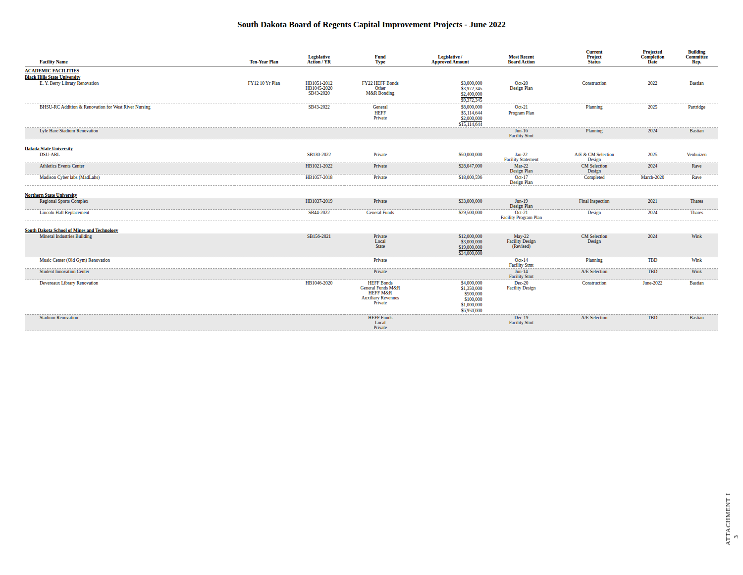South Dakota Board of Regents Capital Improvement Projects - June 2022
| | | Legislative | Fund | Legislative / | Most Recent | Current Project | Projected Completion | Building Committee |
| --- | --- | --- | --- | --- | --- | --- | --- | --- |
| Facility Name | Ten-Year Plan | Action / YR | Type | Approved Amount | Board Action | Status | Date | Rep. |
| ACADEMIC FACILITIES |
| Black Hills State University |
| E. Y. Berry Library Renovation | FY12 10 Yr Plan | HB1051-2012 HB1045-2020 SB43-2020 | FY22 HEFF Bonds Other M&R Bonding | $3,000,000 $3,972,345 $2,400,000 $9,372,345 | Oct-20 Design Plan | Construction | 2022 | Bastian |
| BHSU-RC Addition & Renovation for West River Nursing | | SB43-2022 | General | $8,000,000 | Oct-21 | Planning | 2025 | Partridge |
| | | | HEFF Private | $5,114,644 $2,000,000 $15,114,644 | Program Plan | | | |
| Lyle Hare Stadium Renovation | | | | | Jun-16 Facility Stmt | Planning | 2024 | Bastian |
| Dakota State University |
| DSU-ARL | | SB130-2022 | Private | $50,000,000 | Jan-22 Facility Statement | A/E & CM Selection Design | 2025 | Venhuizen |
| Athletics Events Center | | HB1021-2022 | Private | $28,047,000 | Mar-22 Design Plan | CM Selection Design | 2024 | Rave |
| Madison Cyber labs (MadLabs) | | HB1057-2018 | Private | $18,000,596 | Oct-17 Design Plan | Completed | March-2020 | Rave |
| Northern State University |
| Regional Sports Complex | | HB1037-2019 | Private | $33,000,000 | Jun-19 Design Plan | Final Inspection | 2021 | Thares |
| Lincoln Hall Replacement | | SB44-2022 | General Funds | $29,500,000 | Oct-21 Facility Program Plan | Design | 2024 | Thares |
| South Dakota School of Mines and Technology |
| Mineral Industries Building | | SB156-2021 | Private Local State | $12,000,000 $3,000,000 $19,000,000 $34,000,000 | May-22 Facility Design (Revised) | CM Selection Design | 2024 | Wink |
| Music Center (Old Gym) Renovation | | | Private | | Oct-14 Facility Stmt | Planning | TBD | Wink |
| Student Innovation Center | | | Private | | Jun-14 Facility Stmt | A/E Selection | TBD | Wink |
| Devereaux Library Renovation | | HB1046-2020 | HEFF Bonds General Funds M&R HEFF M&R Auxiliary Revenues Private | $4,000,000 $1,350,000 $500,000 $100,000 $1,000,000 $6,950,000 | Dec-20 Facility Design | Construction | June-2022 | Bastian |
| Stadium Renovation | | | HEFF Funds Local Private | | Dec-19 Facility Stmt | A/E Selection | TBD | Bastian |
ATTACHMENT I3